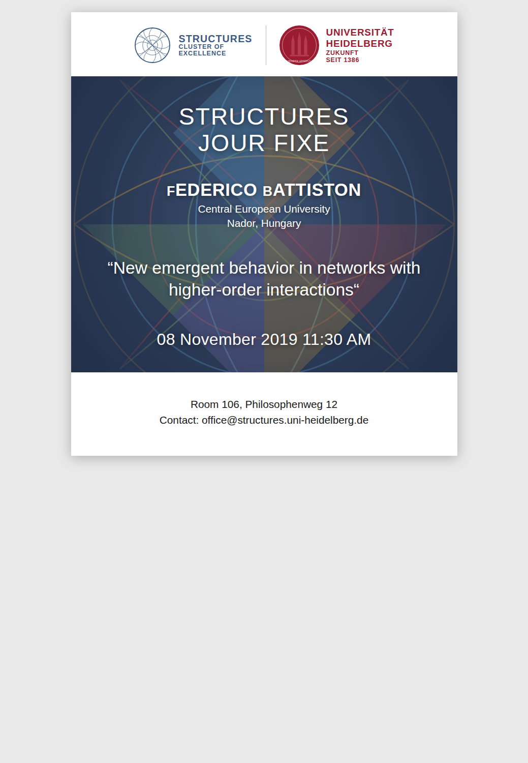STRUCTURES
CLUSTER OF
EXCELLENCE
SEMPER APERTUS
UNIVERSITÄT
HEIDELBERG
ZUKUNFT
SEIT 1386
STRUCTURES
JOUR FIXE
FEDERICO BATTISTON
Central European University
Nador, Hungary
“New emergent behavior in networks with higher-order interactions“
08 November 2019 11:30 AM
Room 106, Philosophenweg 12
Contact: office@structures.uni-heidelberg.de